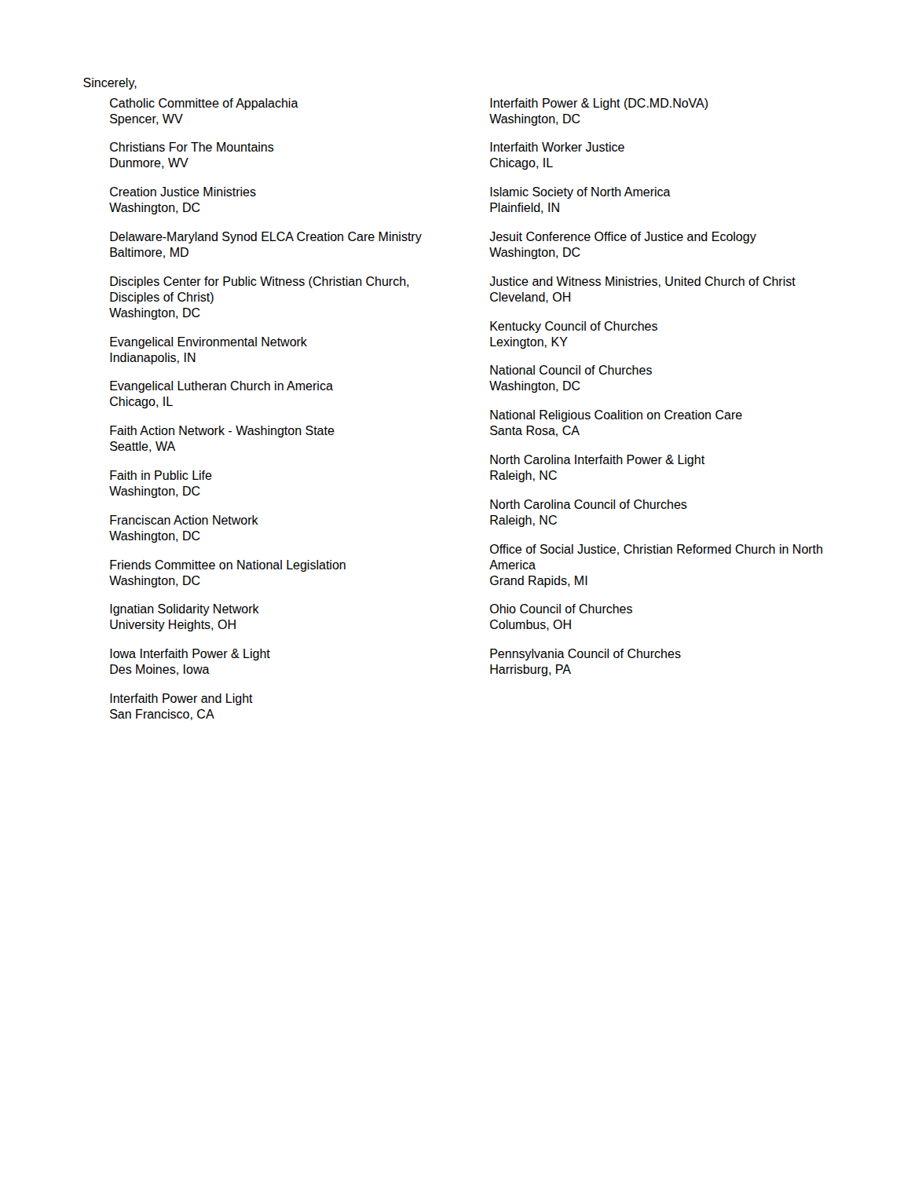Sincerely,
Catholic Committee of Appalachia Spencer, WV
Christians For The Mountains Dunmore, WV
Creation Justice Ministries Washington, DC
Delaware-Maryland Synod ELCA Creation Care Ministry Baltimore, MD
Disciples Center for Public Witness (Christian Church, Disciples of Christ) Washington, DC
Evangelical Environmental Network Indianapolis, IN
Evangelical Lutheran Church in America Chicago, IL
Faith Action Network - Washington State Seattle, WA
Faith in Public Life Washington, DC
Franciscan Action Network Washington, DC
Friends Committee on National Legislation Washington, DC
Ignatian Solidarity Network University Heights, OH
Iowa Interfaith Power & Light Des Moines, Iowa
Interfaith Power and Light San Francisco, CA
Interfaith Power & Light (DC.MD.NoVA) Washington, DC
Interfaith Worker Justice Chicago, IL
Islamic Society of North America Plainfield, IN
Jesuit Conference Office of Justice and Ecology Washington, DC
Justice and Witness Ministries, United Church of Christ Cleveland, OH
Kentucky Council of Churches Lexington, KY
National Council of Churches Washington, DC
National Religious Coalition on Creation Care Santa Rosa, CA
North Carolina Interfaith Power & Light Raleigh, NC
North Carolina Council of Churches Raleigh, NC
Office of Social Justice, Christian Reformed Church in North America Grand Rapids, MI
Ohio Council of Churches Columbus, OH
Pennsylvania Council of Churches Harrisburg, PA